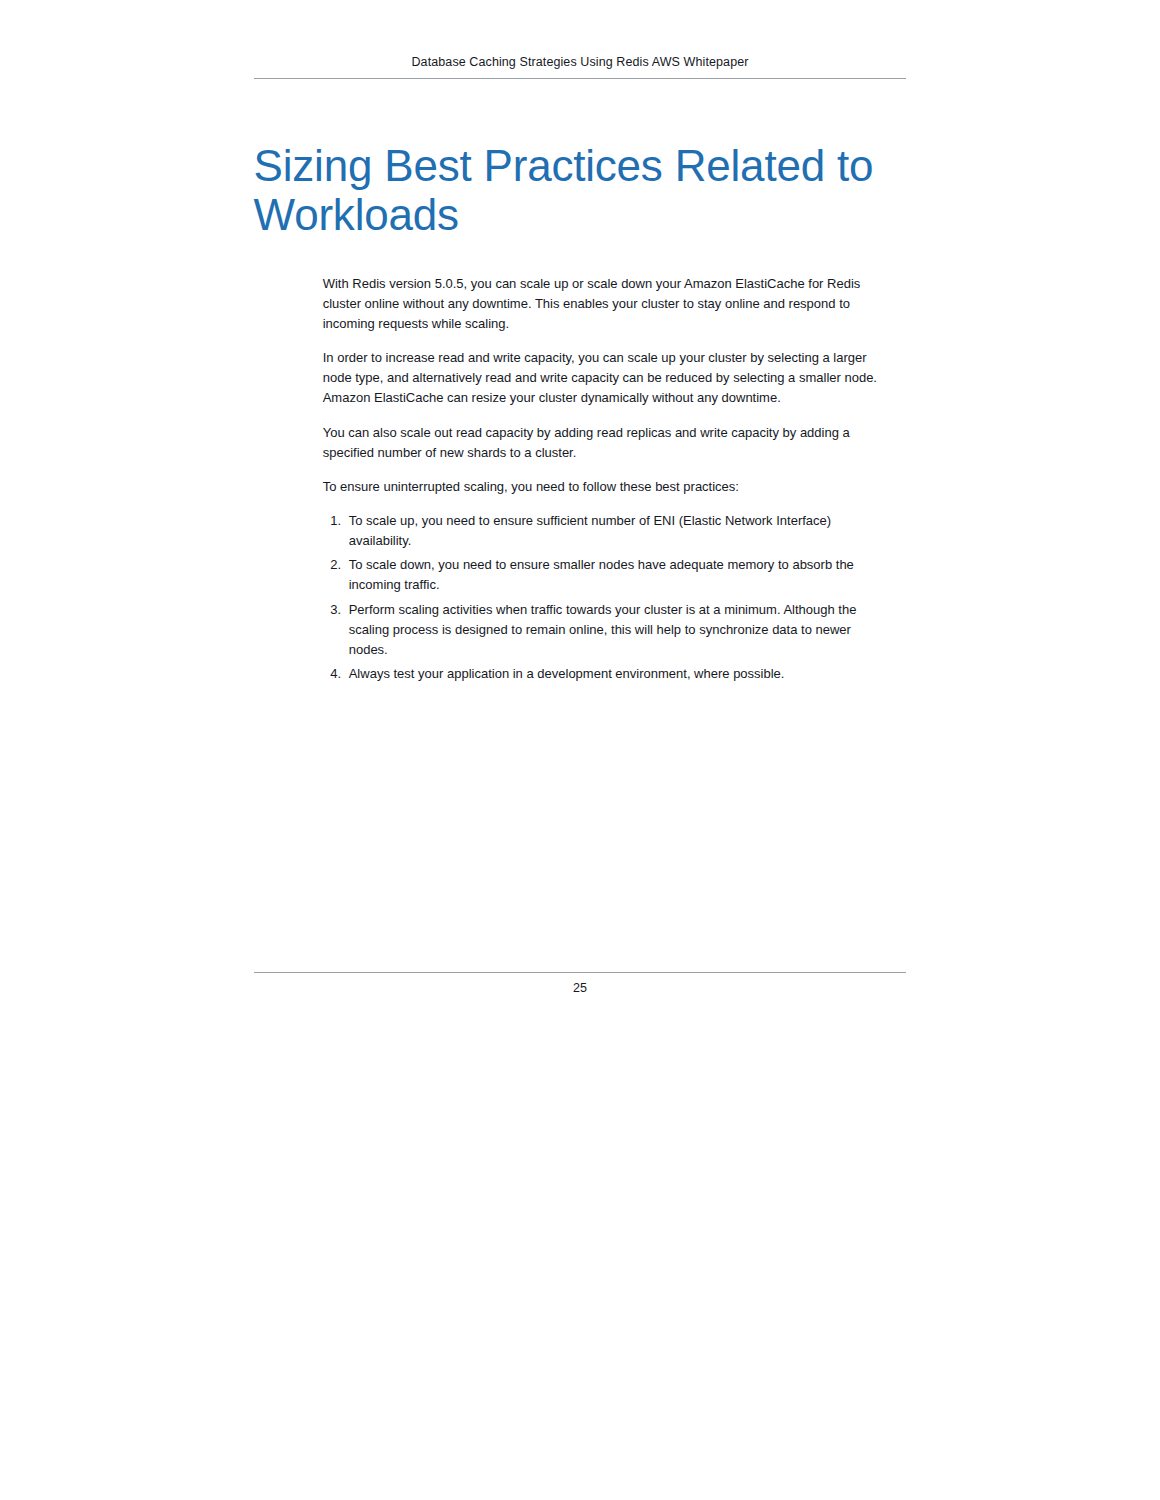Database Caching Strategies Using Redis AWS Whitepaper
Sizing Best Practices Related to
Workloads
With Redis version 5.0.5, you can scale up or scale down your Amazon ElastiCache for Redis cluster online without any downtime. This enables your cluster to stay online and respond to incoming requests while scaling.
In order to increase read and write capacity, you can scale up your cluster by selecting a larger node type, and alternatively read and write capacity can be reduced by selecting a smaller node. Amazon ElastiCache can resize your cluster dynamically without any downtime.
You can also scale out read capacity by adding read replicas and write capacity by adding a specified number of new shards to a cluster.
To ensure uninterrupted scaling, you need to follow these best practices:
To scale up, you need to ensure sufficient number of ENI (Elastic Network Interface) availability.
To scale down, you need to ensure smaller nodes have adequate memory to absorb the incoming traffic.
Perform scaling activities when traffic towards your cluster is at a minimum. Although the scaling process is designed to remain online, this will help to synchronize data to newer nodes.
Always test your application in a development environment, where possible.
25